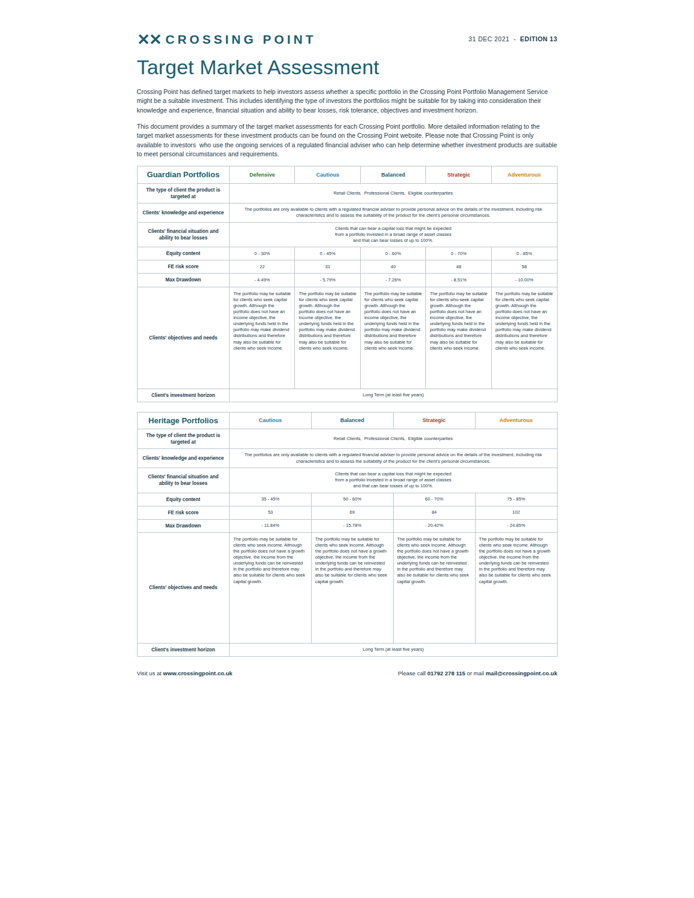✕✕ CROSSING POINT
31 DEC 2021 - EDITION 13
Target Market Assessment
Crossing Point has defined target markets to help investors assess whether a specific portfolio in the Crossing Point Portfolio Management Service might be a suitable investment. This includes identifying the type of investors the portfolios might be suitable for by taking into consideration their knowledge and experience, financial situation and ability to bear losses, risk tolerance, objectives and investment horizon.
This document provides a summary of the target market assessments for each Crossing Point portfolio. More detailed information relating to the target market assessments for these investment products can be found on the Crossing Point website. Please note that Crossing Point is only available to investors who use the ongoing services of a regulated financial adviser who can help determine whether investment products are suitable to meet personal circumstances and requirements.
| Guardian Portfolios | Defensive | Cautious | Balanced | Strategic | Adventurous |
| The type of client the product is targeted at | Retail Clients, Professional Clients, Eligible counterparties |
| Clients' knowledge and experience | The portfolios are only available to clients with a regulated financial adviser to provide personal advice on the details of the investment, including risk characteristics and to assess the suitability of the product for the client's personal circumstances. |
| Clients' financial situation and ability to bear losses | Clients that can bear a capital loss that might be expected from a portfolio invested in a broad range of asset classes and that can bear losses of up to 100%. |
| Equity content | 0 - 30% | 0 - 45% | 0 - 60% | 0 - 70% | 0 - 85% |
| FE risk score | 22 | 31 | 40 | 48 | 58 |
| Max Drawdown | - 4.49% | - 5.79% | - 7.26% | - 8.51% | - 10.00% |
| Clients' objectives and needs | The portfolio may be suitable for clients who seek capital growth. Although the portfolio does not have an income objective, the underlying funds held in the portfolio may make dividend distributions and therefore may also be suitable for clients who seek income. | The portfolio may be suitable for clients who seek capital growth. Although the portfolio does not have an income objective, the underlying funds held in the portfolio may make dividend distributions and therefore may also be suitable for clients who seek income. | The portfolio may be suitable for clients who seek capital growth. Although the portfolio does not have an income objective, the underlying funds held in the portfolio may make dividend distributions and therefore may also be suitable for clients who seek income. | The portfolio may be suitable for clients who seek capital growth. Although the portfolio does not have an income objective, the underlying funds held in the portfolio may make dividend distributions and therefore may also be suitable for clients who seek income. | The portfolio may be suitable for clients who seek capital growth. Although the portfolio does not have an income objective, the underlying funds held in the portfolio may make dividend distributions and therefore may also be suitable for clients who seek income. |
| Client's investment horizon | Long Term (at least five years) |
| Heritage Portfolios | Cautious | Balanced | Strategic | Adventurous |
| The type of client the product is targeted at | Retail Clients, Professional Clients, Eligible counterparties |
| Clients' knowledge and experience | The portfolios are only available to clients with a regulated financial adviser to provide personal advice on the details of the investment, including risk characteristics and to assess the suitability of the product for the client's personal circumstances. |
| Clients' financial situation and ability to bear losses | Clients that can bear a capital loss that might be expected from a portfolio invested in a broad range of asset classes and that can bear losses of up to 100%. |
| Equity content | 35 - 45% | 50 - 60% | 60 - 70% | 75 - 85% |
| FE risk score | 53 | 69 | 84 | 102 |
| Max Drawdown | - 11.84% | - 15.78% | - 20.42% | - 24.85% |
| Clients' objectives and needs | The portfolio may be suitable for clients who seek income. Although the portfolio does not have a growth objective, the income from the underlying funds can be reinvested in the portfolio and therefore may also be suitable for clients who seek capital growth. | The portfolio may be suitable for clients who seek income. Although the portfolio does not have a growth objective, the income from the underlying funds can be reinvested in the portfolio and therefore may also be suitable for clients who seek capital growth. | The portfolio may be suitable for clients who seek income. Although the portfolio does not have a growth objective, the income from the underlying funds can be reinvested in the portfolio and therefore may also be suitable for clients who seek capital growth. | The portfolio may be suitable for clients who seek income. Although the portfolio does not have a growth objective, the income from the underlying funds can be reinvested in the portfolio and therefore may also be suitable for clients who seek capital growth. |
| Client's investment horizon | Long Term (at least five years) |
Visit us at www.crossingpoint.co.uk
Please call 01792 278 115 or mail mail@crossingpoint.co.uk